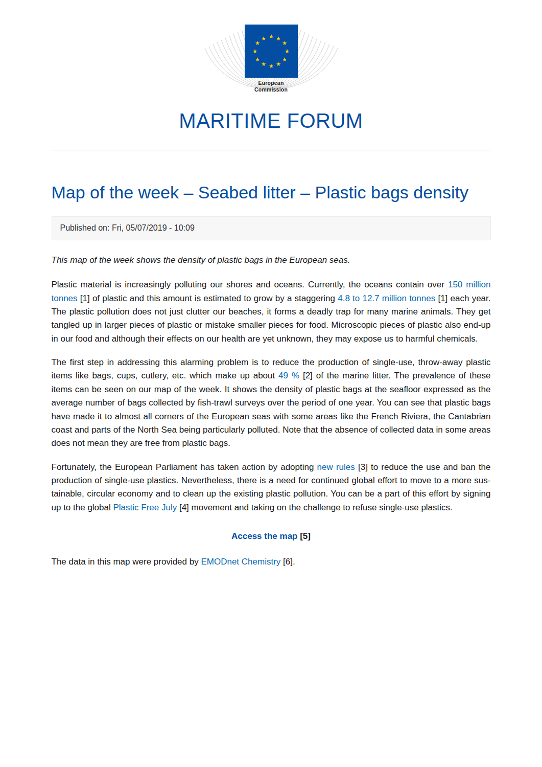★ ★ ★ ★ ★ ★ ★ ★ ★ ★ ★ ★
European
Commission
MARITIME FORUM
Map of the week – Seabed litter – Plastic bags density
Published on: Fri, 05/07/2019 - 10:09
This map of the week shows the density of plastic bags in the European seas.
Plastic material is increasingly polluting our shores and oceans. Currently, the oceans contain over 150 million tonnes [1] of plastic and this amount is estimated to grow by a staggering 4.8 to 12.7 million tonnes [1] each year. The plastic pollution does not just clutter our beaches, it forms a deadly trap for many marine animals. They get tangled up in larger pieces of plastic or mistake smaller pieces for food. Microscopic pieces of plastic also end-up in our food and although their effects on our health are yet unknown, they may expose us to harmful chemicals.
The first step in addressing this alarming problem is to reduce the production of single-use, throw-away plastic items like bags, cups, cutlery, etc. which make up about 49 % [2] of the marine litter. The prevalence of these items can be seen on our map of the week. It shows the density of plastic bags at the seafloor expressed as the average number of bags collected by fish-trawl surveys over the period of one year. You can see that plastic bags have made it to almost all corners of the European seas with some areas like the French Riviera, the Cantabrian coast and parts of the North Sea being particularly polluted. Note that the absence of collected data in some areas does not mean they are free from plastic bags.
Fortunately, the European Parliament has taken action by adopting new rules [3] to reduce the use and ban the production of single-use plastics. Nevertheless, there is a need for continued global effort to move to a more sustainable, circular economy and to clean up the existing plastic pollution. You can be a part of this effort by signing up to the global Plastic Free July [4] movement and taking on the challenge to refuse single-use plastics.
Access the map [5]
The data in this map were provided by EMODnet Chemistry [6].